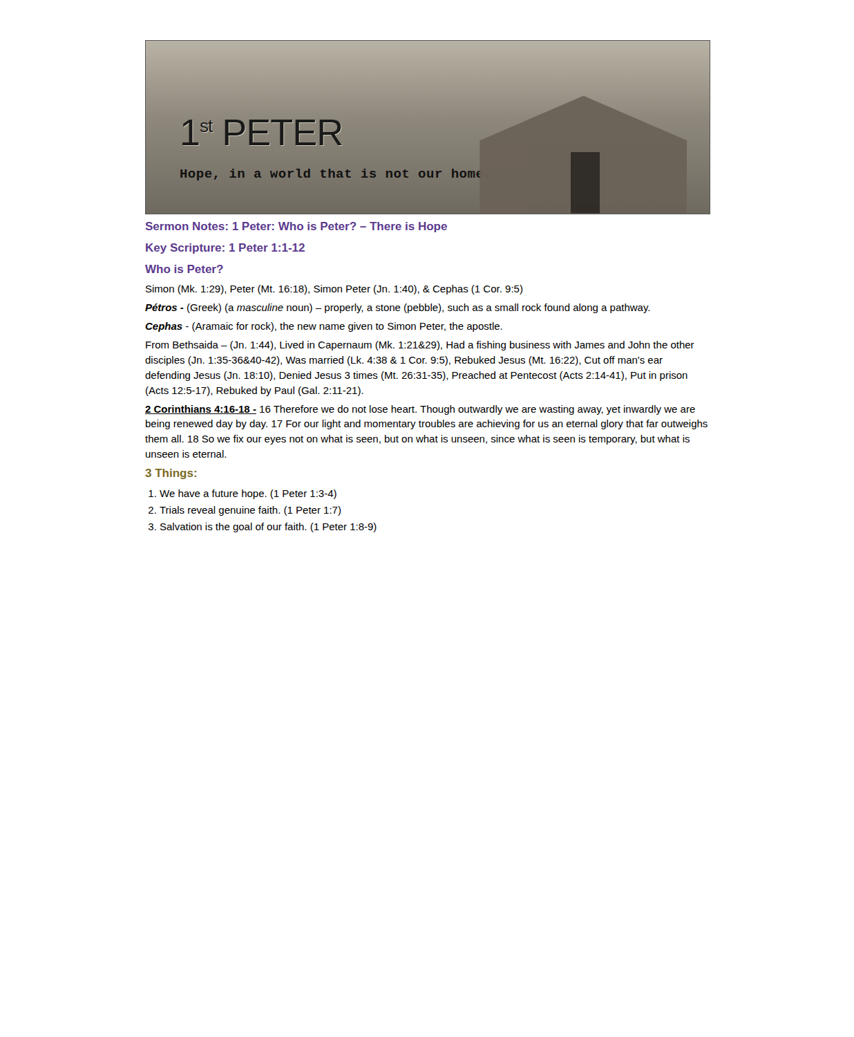1st PETER
Hope, in a world that is not our home.
Sermon Notes: 1 Peter: Who is Peter? – There is Hope
Key Scripture: 1 Peter 1:1-12
Who is Peter?
Simon (Mk. 1:29), Peter (Mt. 16:18), Simon Peter (Jn. 1:40), & Cephas (1 Cor. 9:5)
Pétros - (Greek) (a masculine noun) – properly, a stone (pebble), such as a small rock found along a pathway.
Cephas - (Aramaic for rock), the new name given to Simon Peter, the apostle.
From Bethsaida – (Jn. 1:44), Lived in Capernaum (Mk. 1:21&29), Had a fishing business with James and John the other disciples (Jn. 1:35-36&40-42), Was married (Lk. 4:38 & 1 Cor. 9:5), Rebuked Jesus (Mt. 16:22), Cut off man's ear defending Jesus (Jn. 18:10), Denied Jesus 3 times (Mt. 26:31-35), Preached at Pentecost (Acts 2:14-41), Put in prison (Acts 12:5-17), Rebuked by Paul (Gal. 2:11-21).
2 Corinthians 4:16-18 - 16 Therefore we do not lose heart. Though outwardly we are wasting away, yet inwardly we are being renewed day by day. 17 For our light and momentary troubles are achieving for us an eternal glory that far outweighs them all. 18 So we fix our eyes not on what is seen, but on what is unseen, since what is seen is temporary, but what is unseen is eternal.
3 Things:
We have a future hope. (1 Peter 1:3-4)
Trials reveal genuine faith. (1 Peter 1:7)
Salvation is the goal of our faith. (1 Peter 1:8-9)